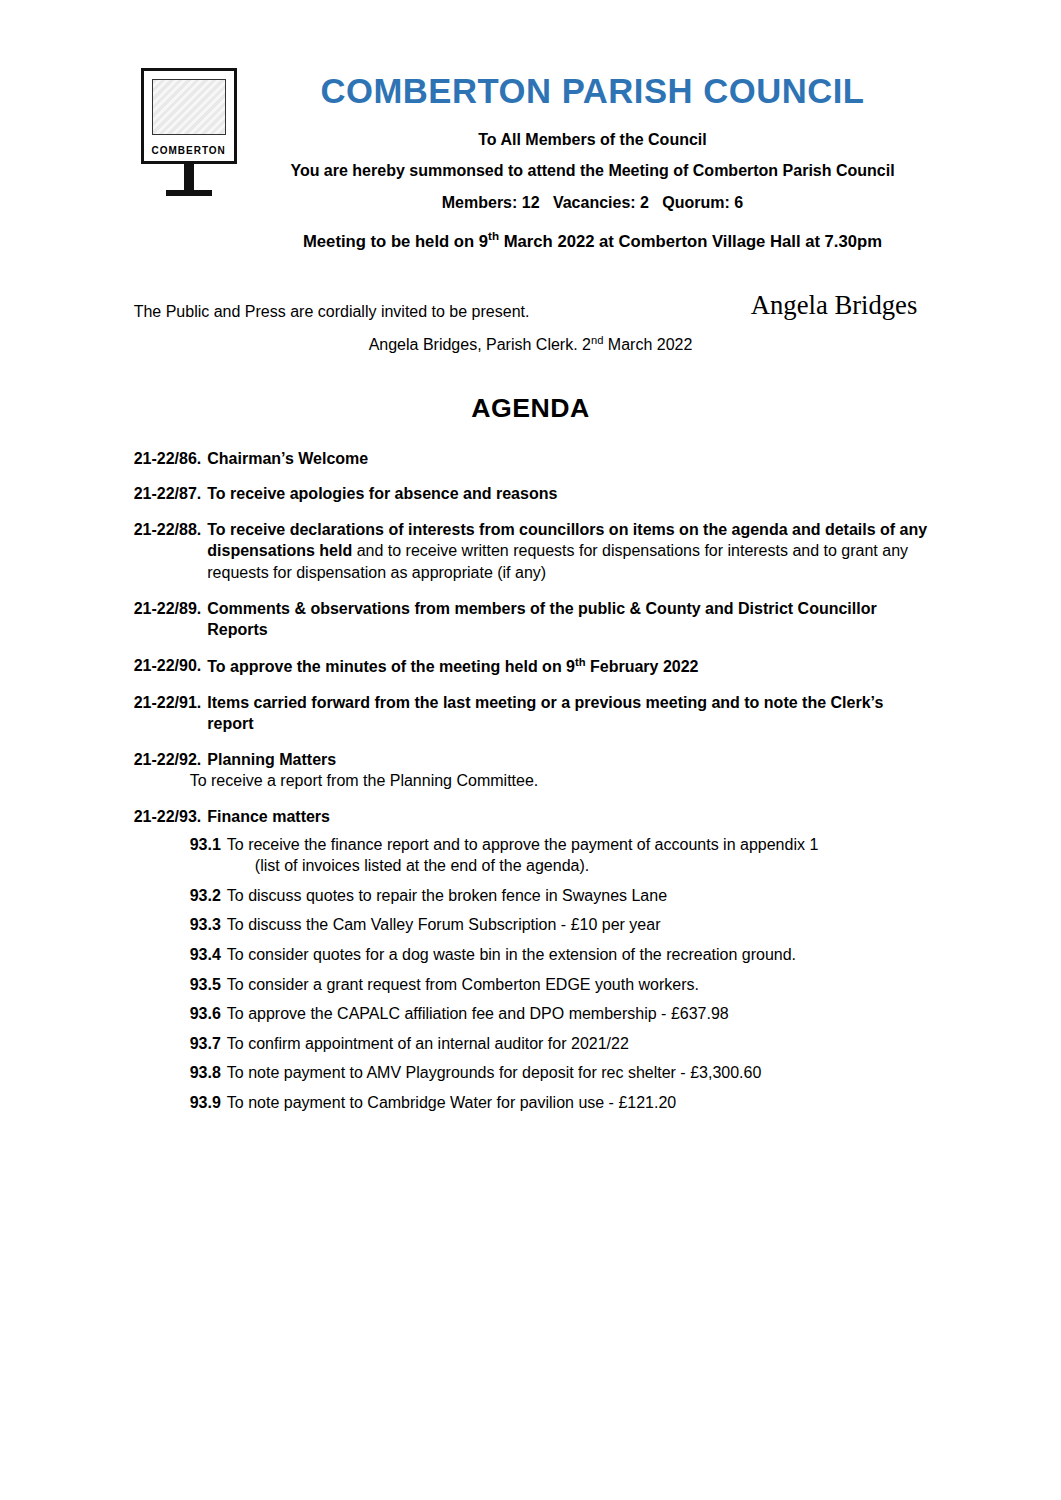COMBERTON
COMBERTON PARISH COUNCIL
To All Members of the Council
You are hereby summonsed to attend the Meeting of Comberton Parish Council
Members: 12 Vacancies: 2 Quorum: 6
Meeting to be held on 9th March 2022 at Comberton Village Hall at 7.30pm
The Public and Press are cordially invited to be present.
Angela Bridges
Angela Bridges, Parish Clerk. 2nd March 2022
AGENDA
21-22/86. Chairman’s Welcome
21-22/87. To receive apologies for absence and reasons
21-22/88. To receive declarations of interests from councillors on items on the agenda and details of any dispensations held and to receive written requests for dispensations for interests and to grant any requests for dispensation as appropriate (if any)
21-22/89. Comments & observations from members of the public & County and District Councillor Reports
21-22/90. To approve the minutes of the meeting held on 9th February 2022
21-22/91. Items carried forward from the last meeting or a previous meeting and to note the Clerk’s report
21-22/92. Planning Matters
To receive a report from the Planning Committee.
21-22/93. Finance matters
93.1 To receive the finance report and to approve the payment of accounts in appendix 1 (list of invoices listed at the end of the agenda).
93.2 To discuss quotes to repair the broken fence in Swaynes Lane
93.3 To discuss the Cam Valley Forum Subscription - £10 per year
93.4 To consider quotes for a dog waste bin in the extension of the recreation ground.
93.5 To consider a grant request from Comberton EDGE youth workers.
93.6 To approve the CAPALC affiliation fee and DPO membership - £637.98
93.7 To confirm appointment of an internal auditor for 2021/22
93.8 To note payment to AMV Playgrounds for deposit for rec shelter - £3,300.60
93.9 To note payment to Cambridge Water for pavilion use - £121.20